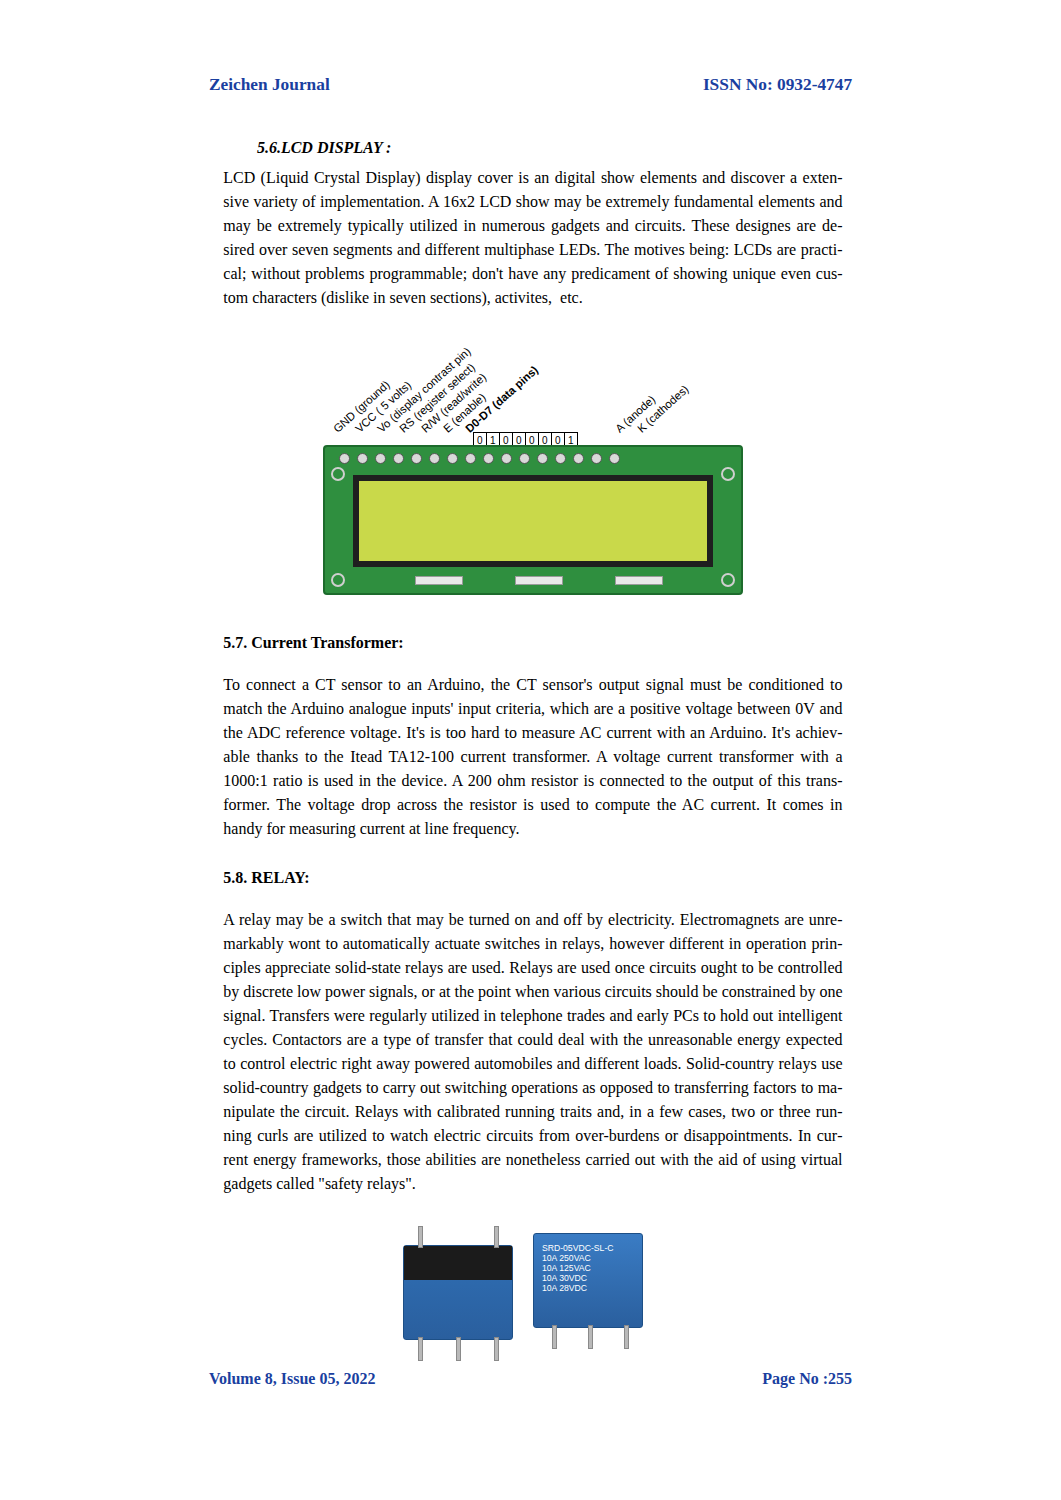Zeichen Journal ISSN No: 0932-4747
5.6. LCD DISPLAY :
LCD (Liquid Crystal Display) display cover is an digital show elements and discover a extensive variety of implementation. A 16x2 LCD show may be extremely fundamental elements and may be extremely typically utilized in numerous gadgets and circuits. These designes are desired over seven segments and different multiphase LEDs. The motives being: LCDs are practical; without problems programmable; don't have any predicament of showing unique even custom characters (dislike in seven sections), activites, etc.
GND (ground) VCC ( 5 volts) Vo (display contrast pin) RS (register select) R/W (read/write) E (enable) D0-D7 (data pins) A (anode) K (cathodes)
| 0 | 1 | 0 | 0 | 0 | 0 | 0 | 1 |
5.7. Current Transformer:
To connect a CT sensor to an Arduino, the CT sensor's output signal must be conditioned to match the Arduino analogue inputs' input criteria, which are a positive voltage between 0V and the ADC reference voltage. It's is too hard to measure AC current with an Arduino. It's achievable thanks to the Itead TA12-100 current transformer. A voltage current transformer with a 1000:1 ratio is used in the device. A 200 ohm resistor is connected to the output of this transformer. The voltage drop across the resistor is used to compute the AC current. It comes in handy for measuring current at line frequency.
5.8. RELAY:
A relay may be a switch that may be turned on and off by electricity. Electromagnets are unremarkably wont to automatically actuate switches in relays, however different in operation principles appreciate solid-state relays are used. Relays are used once circuits ought to be controlled by discrete low power signals, or at the point when various circuits should be constrained by one signal. Transfers were regularly utilized in telephone trades and early PCs to hold out intelligent cycles. Contactors are a type of transfer that could deal with the unreasonable energy expected to control electric right away powered automobiles and different loads. Solid-country relays use solid-country gadgets to carry out switching operations as opposed to transferring factors to manipulate the circuit. Relays with calibrated running traits and, in a few cases, two or three running curls are utilized to watch electric circuits from over-burdens or disappointments. In current energy frameworks, those abilities are nonetheless carried out with the aid of using virtual gadgets called "safety relays".
SRD-05VDC-SL-C
10A 250VAC
10A 125VAC
10A 30VDC
10A 28VDC
Volume 8, Issue 05, 2022 Page No :255